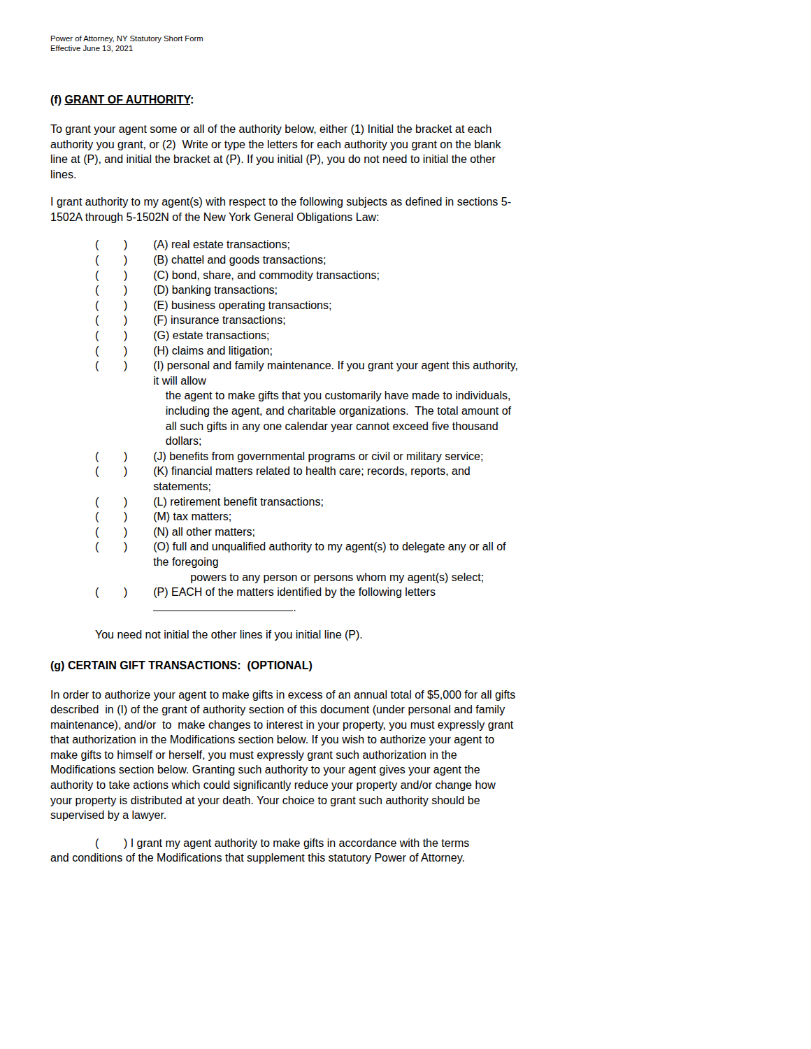Power of Attorney, NY Statutory Short Form
Effective June 13, 2021
(f) GRANT OF AUTHORITY:
To grant your agent some or all of the authority below, either (1) Initial the bracket at each authority you grant, or (2) Write or type the letters for each authority you grant on the blank line at (P), and initial the bracket at (P). If you initial (P), you do not need to initial the other lines.
I grant authority to my agent(s) with respect to the following subjects as defined in sections 5-1502A through 5-1502N of the New York General Obligations Law:
( )(A) real estate transactions;
( )(B) chattel and goods transactions;
( )(C) bond, share, and commodity transactions;
( )(D) banking transactions;
( )(E) business operating transactions;
( )(F) insurance transactions;
( )(G) estate transactions;
( )(H) claims and litigation;
( )(I) personal and family maintenance. If you grant your agent this authority, it will allowthe agent to make gifts that you customarily have made to individuals, including the agent, and charitable organizations. The total amount of all such gifts in any one calendar year cannot exceed five thousand dollars;
( )(J) benefits from governmental programs or civil or military service;
( )(K) financial matters related to health care; records, reports, and statements;
( )(L) retirement benefit transactions;
( )(M) tax matters;
( )(N) all other matters;
( )(O) full and unqualified authority to my agent(s) to delegate any or all of the foregoing powers to any person or persons whom my agent(s) select;
( )(P) EACH of the matters identified by the following letters .
You need not initial the other lines if you initial line (P).
(g) CERTAIN GIFT TRANSACTIONS: (OPTIONAL)
In order to authorize your agent to make gifts in excess of an annual total of $5,000 for all gifts described in (I) of the grant of authority section of this document (under personal and family maintenance), and/or to make changes to interest in your property, you must expressly grant that authorization in the Modifications section below. If you wish to authorize your agent to make gifts to himself or herself, you must expressly grant such authorization in the Modifications section below. Granting such authority to your agent gives your agent the authority to take actions which could significantly reduce your property and/or change how your property is distributed at your death. Your choice to grant such authority should be supervised by a lawyer.
( ) I grant my agent authority to make gifts in accordance with the terms
and conditions of the Modifications that supplement this statutory Power of Attorney.